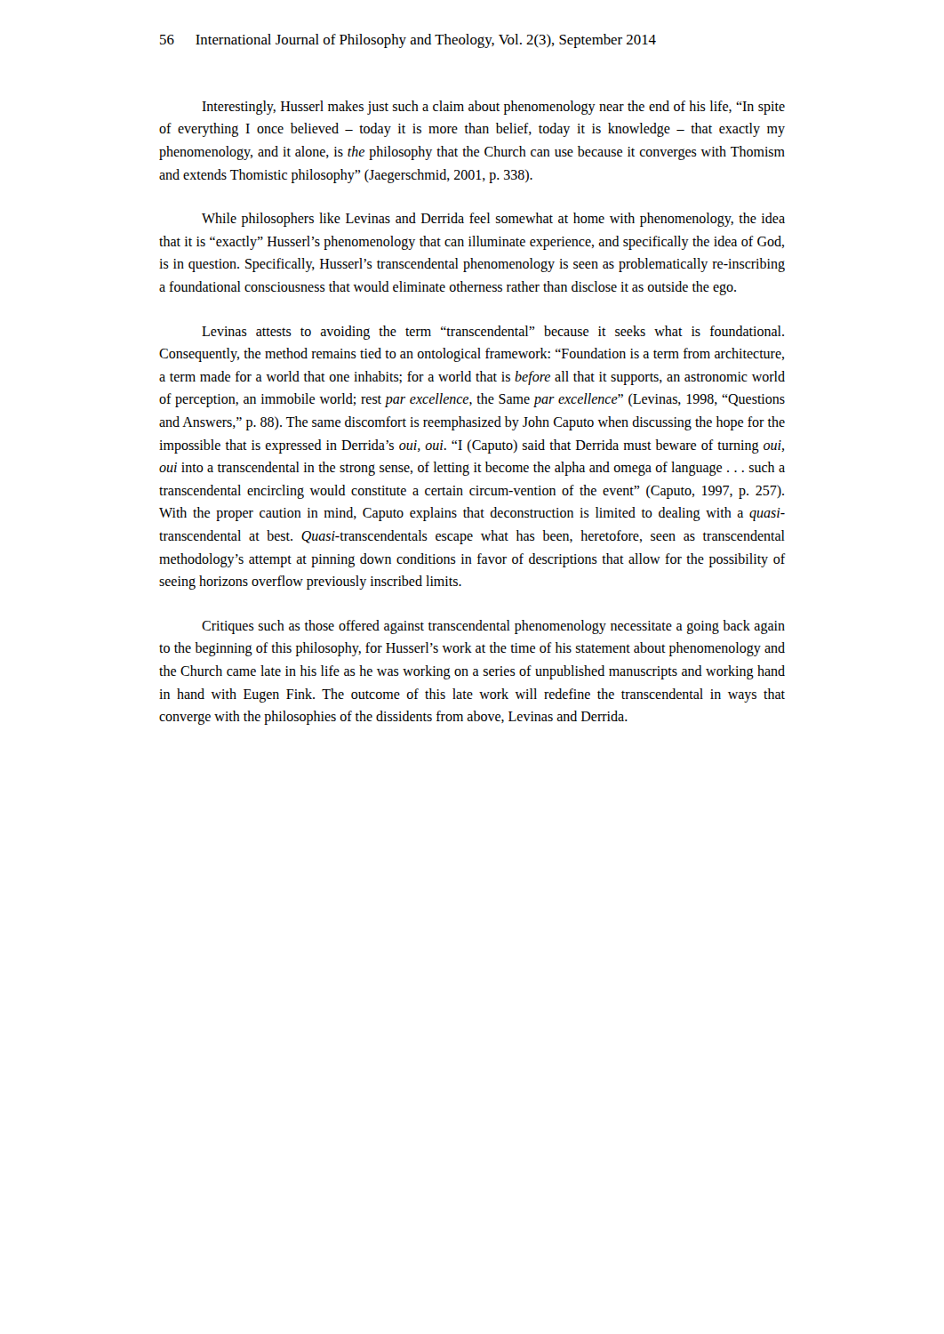56 International Journal of Philosophy and Theology, Vol. 2(3), September 2014
Interestingly, Husserl makes just such a claim about phenomenology near the end of his life, “In spite of everything I once believed – today it is more than belief, today it is knowledge – that exactly my phenomenology, and it alone, is the philosophy that the Church can use because it converges with Thomism and extends Thomistic philosophy” (Jaegerschmid, 2001, p. 338).
While philosophers like Levinas and Derrida feel somewhat at home with phenomenology, the idea that it is “exactly” Husserl’s phenomenology that can illuminate experience, and specifically the idea of God, is in question. Specifically, Husserl’s transcendental phenomenology is seen as problematically re-inscribing a foundational consciousness that would eliminate otherness rather than disclose it as outside the ego.
Levinas attests to avoiding the term “transcendental” because it seeks what is foundational. Consequently, the method remains tied to an ontological framework: “Foundation is a term from architecture, a term made for a world that one inhabits; for a world that is before all that it supports, an astronomic world of perception, an immobile world; rest par excellence, the Same par excellence” (Levinas, 1998, “Questions and Answers,” p. 88). The same discomfort is reemphasized by John Caputo when discussing the hope for the impossible that is expressed in Derrida’s oui, oui. “I (Caputo) said that Derrida must beware of turning oui, oui into a transcendental in the strong sense, of letting it become the alpha and omega of language . . . such a transcendental encircling would constitute a certain circum-vention of the event” (Caputo, 1997, p. 257). With the proper caution in mind, Caputo explains that deconstruction is limited to dealing with a quasi-transcendental at best. Quasi-transcendentals escape what has been, heretofore, seen as transcendental methodology’s attempt at pinning down conditions in favor of descriptions that allow for the possibility of seeing horizons overflow previously inscribed limits.
Critiques such as those offered against transcendental phenomenology necessitate a going back again to the beginning of this philosophy, for Husserl’s work at the time of his statement about phenomenology and the Church came late in his life as he was working on a series of unpublished manuscripts and working hand in hand with Eugen Fink. The outcome of this late work will redefine the transcendental in ways that converge with the philosophies of the dissidents from above, Levinas and Derrida.